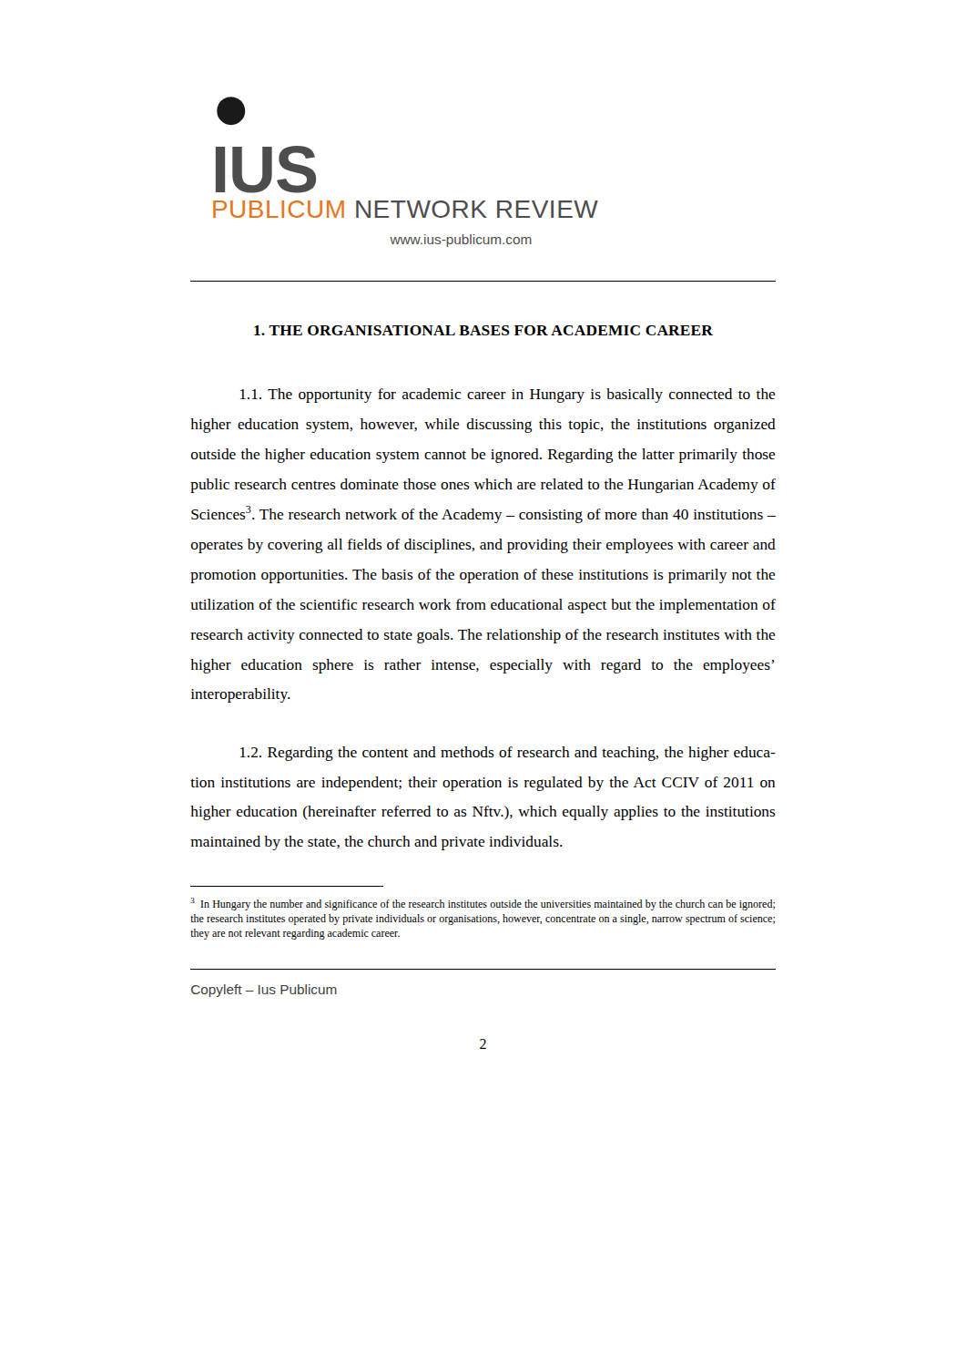●
IUS
PUBLICUM NETWORK REVIEW
www.ius-publicum.com
1. THE ORGANISATIONAL BASES FOR ACADEMIC CAREER
1.1. The opportunity for academic career in Hungary is basically connected to the higher education system, however, while discussing this topic, the institutions organized outside the higher education system cannot be ignored. Regarding the latter primarily those public research centres dominate those ones which are related to the Hungarian Academy of Sciences3. The research network of the Academy – consisting of more than 40 institutions – operates by covering all fields of disciplines, and providing their employees with career and promotion opportunities. The basis of the operation of these institutions is primarily not the utilization of the scientific research work from educational aspect but the implementation of research activity connected to state goals. The relationship of the research institutes with the higher education sphere is rather intense, especially with regard to the employees’ interoperability.
1.2. Regarding the content and methods of research and teaching, the higher education institutions are independent; their operation is regulated by the Act CCIV of 2011 on higher education (hereinafter referred to as Nftv.), which equally applies to the institutions maintained by the state, the church and private individuals.
3 In Hungary the number and significance of the research institutes outside the universities maintained by the church can be ignored; the research institutes operated by private individuals or organisations, however, concentrate on a single, narrow spectrum of science; they are not relevant regarding academic career.
Copyleft – Ius Publicum
2